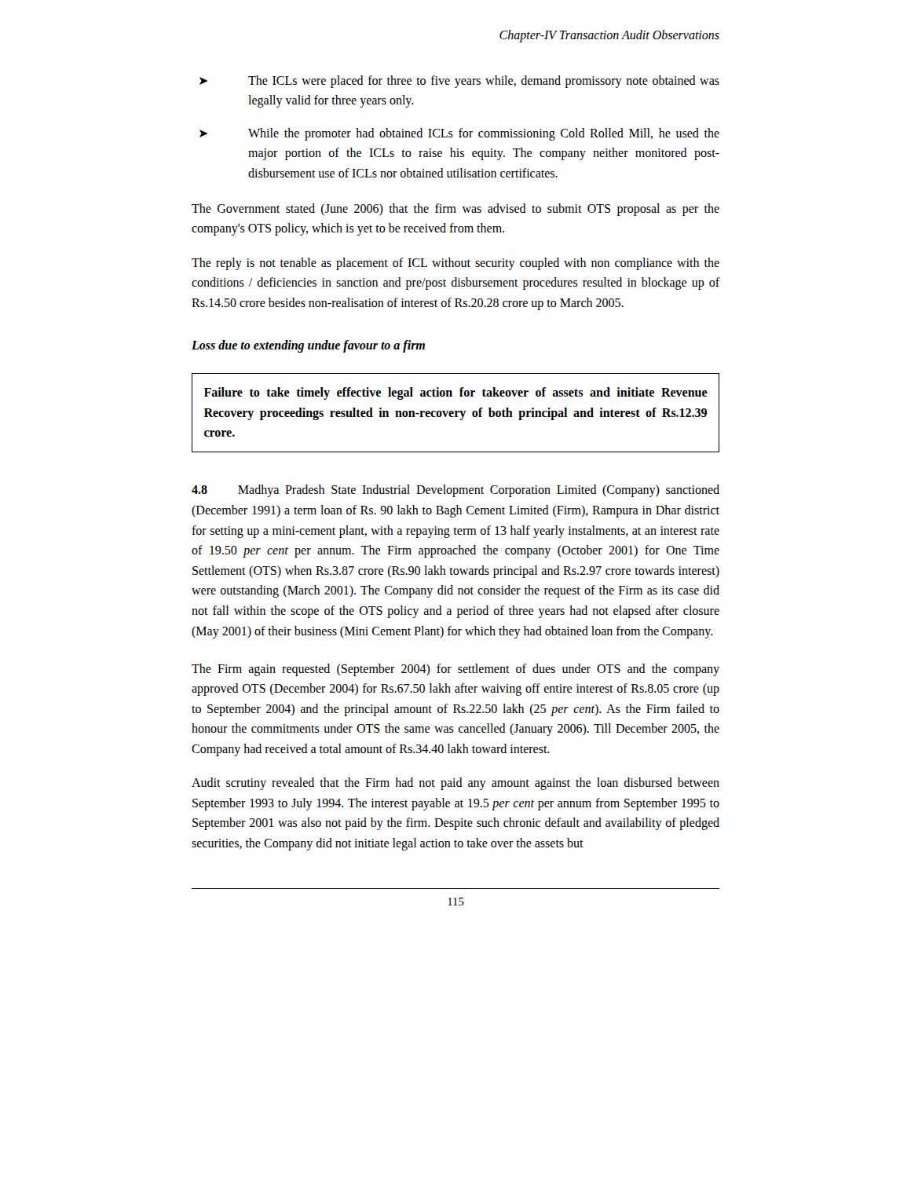Chapter-IV Transaction Audit Observations
The ICLs were placed for three to five years while, demand promissory note obtained was legally valid for three years only.
While the promoter had obtained ICLs for commissioning Cold Rolled Mill, he used the major portion of the ICLs to raise his equity. The company neither monitored post-disbursement use of ICLs nor obtained utilisation certificates.
The Government stated (June 2006) that the firm was advised to submit OTS proposal as per the company's OTS policy, which is yet to be received from them.
The reply is not tenable as placement of ICL without security coupled with non compliance with the conditions / deficiencies in sanction and pre/post disbursement procedures resulted in blockage up of Rs.14.50 crore besides non-realisation of interest of Rs.20.28 crore up to March 2005.
Loss due to extending undue favour to a firm
Failure to take timely effective legal action for takeover of assets and initiate Revenue Recovery proceedings resulted in non-recovery of both principal and interest of Rs.12.39 crore.
4.8 Madhya Pradesh State Industrial Development Corporation Limited (Company) sanctioned (December 1991) a term loan of Rs. 90 lakh to Bagh Cement Limited (Firm), Rampura in Dhar district for setting up a mini-cement plant, with a repaying term of 13 half yearly instalments, at an interest rate of 19.50 per cent per annum. The Firm approached the company (October 2001) for One Time Settlement (OTS) when Rs.3.87 crore (Rs.90 lakh towards principal and Rs.2.97 crore towards interest) were outstanding (March 2001). The Company did not consider the request of the Firm as its case did not fall within the scope of the OTS policy and a period of three years had not elapsed after closure (May 2001) of their business (Mini Cement Plant) for which they had obtained loan from the Company.
The Firm again requested (September 2004) for settlement of dues under OTS and the company approved OTS (December 2004) for Rs.67.50 lakh after waiving off entire interest of Rs.8.05 crore (up to September 2004) and the principal amount of Rs.22.50 lakh (25 per cent). As the Firm failed to honour the commitments under OTS the same was cancelled (January 2006). Till December 2005, the Company had received a total amount of Rs.34.40 lakh toward interest.
Audit scrutiny revealed that the Firm had not paid any amount against the loan disbursed between September 1993 to July 1994. The interest payable at 19.5 per cent per annum from September 1995 to September 2001 was also not paid by the firm. Despite such chronic default and availability of pledged securities, the Company did not initiate legal action to take over the assets but
115